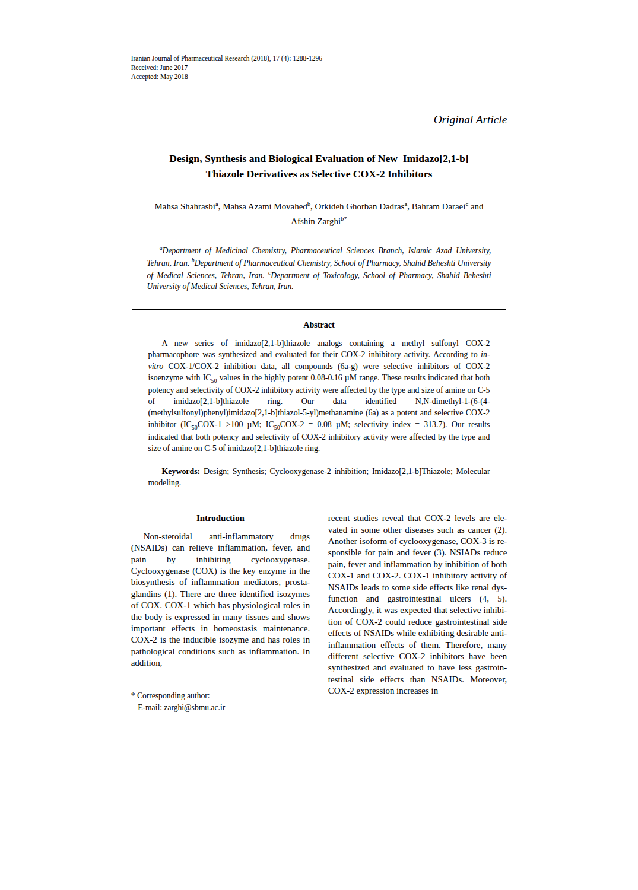Iranian Journal of Pharmaceutical Research (2018), 17 (4): 1288-1296
Received: June 2017
Accepted: May 2018
Original Article
Design, Synthesis and Biological Evaluation of New Imidazo[2,1-b]
Thiazole Derivatives as Selective COX-2 Inhibitors
Mahsa Shahrasbia, Mahsa Azami Movahedb, Orkideh Ghorban Dadrasa, Bahram Daraeic and
Afshin Zarghib*
aDepartment of Medicinal Chemistry, Pharmaceutical Sciences Branch, Islamic Azad University, Tehran, Iran. bDepartment of Pharmaceutical Chemistry, School of Pharmacy, Shahid Beheshti University of Medical Sciences, Tehran, Iran. cDepartment of Toxicology, School of Pharmacy, Shahid Beheshti University of Medical Sciences, Tehran, Iran.
Abstract
A new series of imidazo[2,1-b]thiazole analogs containing a methyl sulfonyl COX-2 pharmacophore was synthesized and evaluated for their COX-2 inhibitory activity. According to in-vitro COX-1/COX-2 inhibition data, all compounds (6a-g) were selective inhibitors of COX-2 isoenzyme with IC50 values in the highly potent 0.08-0.16 µM range. These results indicated that both potency and selectivity of COX-2 inhibitory activity were affected by the type and size of amine on C-5 of imidazo[2,1-b]thiazole ring. Our data identified N,N-dimethyl-1-(6-(4-(methylsulfonyl)phenyl)imidazo[2,1-b]thiazol-5-yl)methanamine (6a) as a potent and selective COX-2 inhibitor (IC50COX-1 >100 µM; IC50COX-2 = 0.08 µM; selectivity index = 313.7). Our results indicated that both potency and selectivity of COX-2 inhibitory activity were affected by the type and size of amine on C-5 of imidazo[2,1-b]thiazole ring.
Keywords: Design; Synthesis; Cyclooxygenase-2 inhibition; Imidazo[2,1-b]Thiazole; Molecular modeling.
Introduction
Non-steroidal anti-inflammatory drugs (NSAIDs) can relieve inflammation, fever, and pain by inhibiting cyclooxygenase. Cyclooxygenase (COX) is the key enzyme in the biosynthesis of inflammation mediators, prostaglandins (1). There are three identified isozymes of COX. COX-1 which has physiological roles in the body is expressed in many tissues and shows important effects in homeostasis maintenance. COX-2 is the inducible isozyme and has roles in pathological conditions such as inflammation. In addition,
* Corresponding author:
E-mail: zarghi@sbmu.ac.ir
recent studies reveal that COX-2 levels are elevated in some other diseases such as cancer (2). Another isoform of cyclooxygenase, COX-3 is responsible for pain and fever (3). NSIADs reduce pain, fever and inflammation by inhibition of both COX-1 and COX-2. COX-1 inhibitory activity of NSAIDs leads to some side effects like renal dysfunction and gastrointestinal ulcers (4, 5). Accordingly, it was expected that selective inhibition of COX-2 could reduce gastrointestinal side effects of NSAIDs while exhibiting desirable anti-inflammation effects of them. Therefore, many different selective COX-2 inhibitors have been synthesized and evaluated to have less gastrointestinal side effects than NSAIDs. Moreover, COX-2 expression increases in